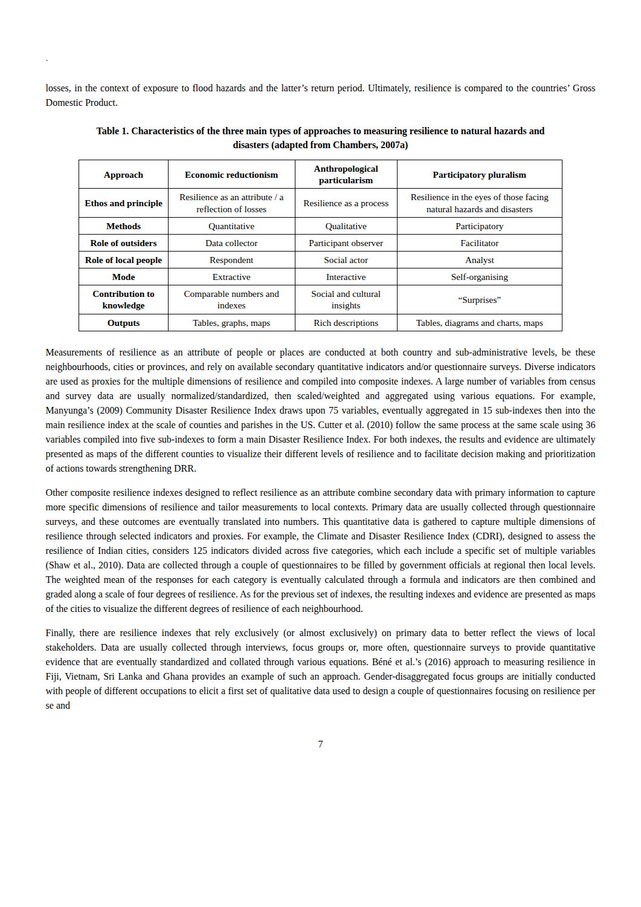`
losses, in the context of exposure to flood hazards and the latter’s return period. Ultimately, resilience is compared to the countries’ Gross Domestic Product.
Table 1. Characteristics of the three main types of approaches to measuring resilience to natural hazards and disasters (adapted from Chambers, 2007a)
| Approach | Economic reductionism | Anthropological particularism | Participatory pluralism |
| --- | --- | --- | --- |
| Ethos and principle | Resilience as an attribute / a reflection of losses | Resilience as a process | Resilience in the eyes of those facing natural hazards and disasters |
| Methods | Quantitative | Qualitative | Participatory |
| Role of outsiders | Data collector | Participant observer | Facilitator |
| Role of local people | Respondent | Social actor | Analyst |
| Mode | Extractive | Interactive | Self-organising |
| Contribution to knowledge | Comparable numbers and indexes | Social and cultural insights | “Surprises” |
| Outputs | Tables, graphs, maps | Rich descriptions | Tables, diagrams and charts, maps |
Measurements of resilience as an attribute of people or places are conducted at both country and sub-administrative levels, be these neighbourhoods, cities or provinces, and rely on available secondary quantitative indicators and/or questionnaire surveys. Diverse indicators are used as proxies for the multiple dimensions of resilience and compiled into composite indexes. A large number of variables from census and survey data are usually normalized/standardized, then scaled/weighted and aggregated using various equations. For example, Manyunga’s (2009) Community Disaster Resilience Index draws upon 75 variables, eventually aggregated in 15 sub-indexes then into the main resilience index at the scale of counties and parishes in the US. Cutter et al. (2010) follow the same process at the same scale using 36 variables compiled into five sub-indexes to form a main Disaster Resilience Index. For both indexes, the results and evidence are ultimately presented as maps of the different counties to visualize their different levels of resilience and to facilitate decision making and prioritization of actions towards strengthening DRR.
Other composite resilience indexes designed to reflect resilience as an attribute combine secondary data with primary information to capture more specific dimensions of resilience and tailor measurements to local contexts. Primary data are usually collected through questionnaire surveys, and these outcomes are eventually translated into numbers. This quantitative data is gathered to capture multiple dimensions of resilience through selected indicators and proxies. For example, the Climate and Disaster Resilience Index (CDRI), designed to assess the resilience of Indian cities, considers 125 indicators divided across five categories, which each include a specific set of multiple variables (Shaw et al., 2010). Data are collected through a couple of questionnaires to be filled by government officials at regional then local levels. The weighted mean of the responses for each category is eventually calculated through a formula and indicators are then combined and graded along a scale of four degrees of resilience. As for the previous set of indexes, the resulting indexes and evidence are presented as maps of the cities to visualize the different degrees of resilience of each neighbourhood.
Finally, there are resilience indexes that rely exclusively (or almost exclusively) on primary data to better reflect the views of local stakeholders. Data are usually collected through interviews, focus groups or, more often, questionnaire surveys to provide quantitative evidence that are eventually standardized and collated through various equations. Béné et al.’s (2016) approach to measuring resilience in Fiji, Vietnam, Sri Lanka and Ghana provides an example of such an approach. Gender-disaggregated focus groups are initially conducted with people of different occupations to elicit a first set of qualitative data used to design a couple of questionnaires focusing on resilience per se and
7